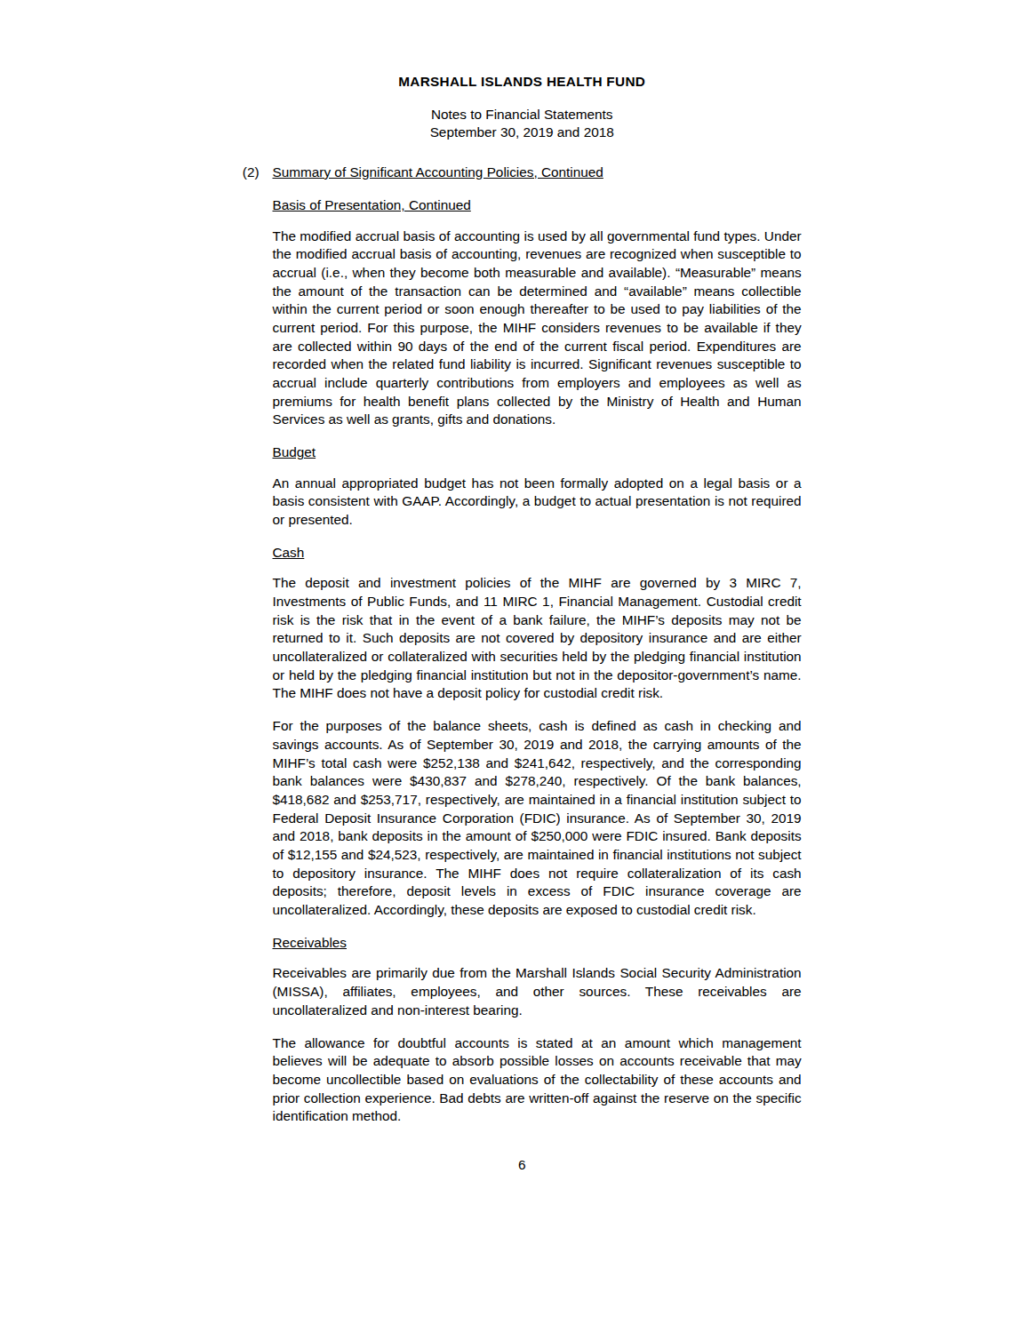MARSHALL ISLANDS HEALTH FUND
Notes to Financial Statements
September 30, 2019 and 2018
(2) Summary of Significant Accounting Policies, Continued
Basis of Presentation, Continued
The modified accrual basis of accounting is used by all governmental fund types. Under the modified accrual basis of accounting, revenues are recognized when susceptible to accrual (i.e., when they become both measurable and available). “Measurable” means the amount of the transaction can be determined and “available” means collectible within the current period or soon enough thereafter to be used to pay liabilities of the current period. For this purpose, the MIHF considers revenues to be available if they are collected within 90 days of the end of the current fiscal period. Expenditures are recorded when the related fund liability is incurred. Significant revenues susceptible to accrual include quarterly contributions from employers and employees as well as premiums for health benefit plans collected by the Ministry of Health and Human Services as well as grants, gifts and donations.
Budget
An annual appropriated budget has not been formally adopted on a legal basis or a basis consistent with GAAP. Accordingly, a budget to actual presentation is not required or presented.
Cash
The deposit and investment policies of the MIHF are governed by 3 MIRC 7, Investments of Public Funds, and 11 MIRC 1, Financial Management. Custodial credit risk is the risk that in the event of a bank failure, the MIHF’s deposits may not be returned to it. Such deposits are not covered by depository insurance and are either uncollateralized or collateralized with securities held by the pledging financial institution or held by the pledging financial institution but not in the depositor-government’s name. The MIHF does not have a deposit policy for custodial credit risk.
For the purposes of the balance sheets, cash is defined as cash in checking and savings accounts. As of September 30, 2019 and 2018, the carrying amounts of the MIHF’s total cash were $252,138 and $241,642, respectively, and the corresponding bank balances were $430,837 and $278,240, respectively. Of the bank balances, $418,682 and $253,717, respectively, are maintained in a financial institution subject to Federal Deposit Insurance Corporation (FDIC) insurance. As of September 30, 2019 and 2018, bank deposits in the amount of $250,000 were FDIC insured. Bank deposits of $12,155 and $24,523, respectively, are maintained in financial institutions not subject to depository insurance. The MIHF does not require collateralization of its cash deposits; therefore, deposit levels in excess of FDIC insurance coverage are uncollateralized. Accordingly, these deposits are exposed to custodial credit risk.
Receivables
Receivables are primarily due from the Marshall Islands Social Security Administration (MISSA), affiliates, employees, and other sources. These receivables are uncollateralized and non-interest bearing.
The allowance for doubtful accounts is stated at an amount which management believes will be adequate to absorb possible losses on accounts receivable that may become uncollectible based on evaluations of the collectability of these accounts and prior collection experience. Bad debts are written-off against the reserve on the specific identification method.
6